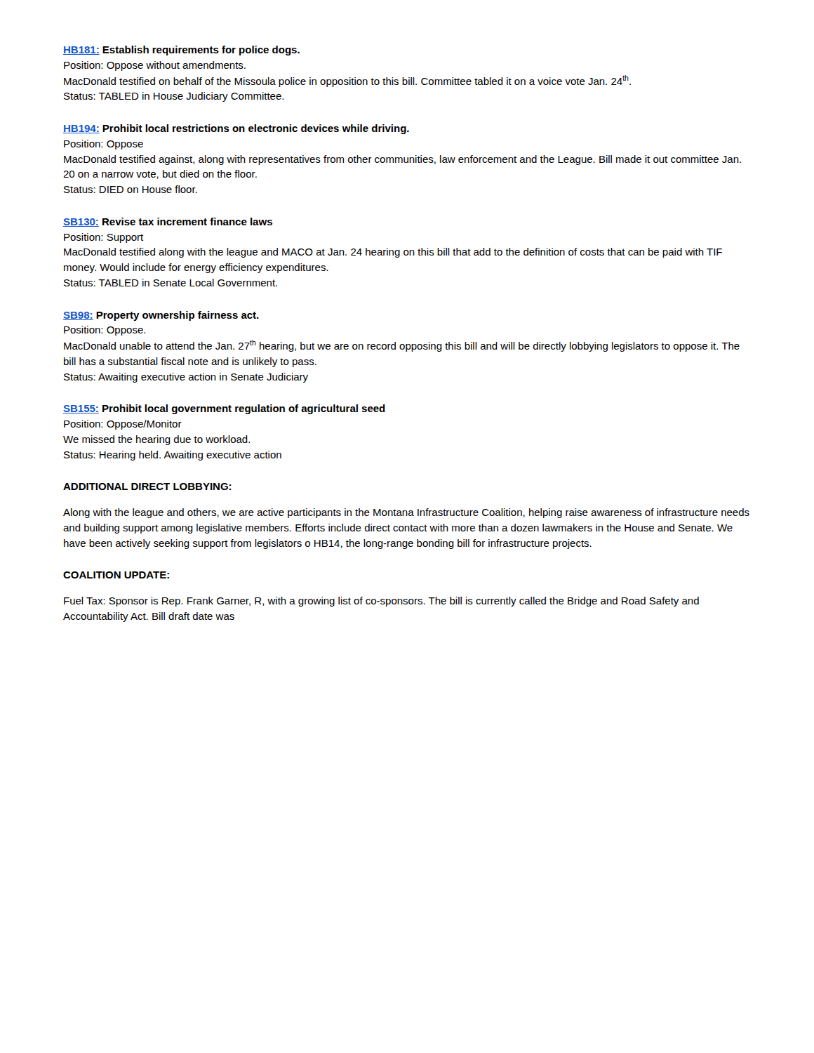HB181: Establish requirements for police dogs.
Position: Oppose without amendments.
MacDonald testified on behalf of the Missoula police in opposition to this bill. Committee tabled it on a voice vote Jan. 24th.
Status: TABLED in House Judiciary Committee.
HB194: Prohibit local restrictions on electronic devices while driving.
Position: Oppose
MacDonald testified against, along with representatives from other communities, law enforcement and the League. Bill made it out committee Jan. 20 on a narrow vote, but died on the floor.
Status: DIED on House floor.
SB130: Revise tax increment finance laws
Position: Support
MacDonald testified along with the league and MACO at Jan. 24 hearing on this bill that add to the definition of costs that can be paid with TIF money. Would include for energy efficiency expenditures.
Status: TABLED in Senate Local Government.
SB98: Property ownership fairness act.
Position: Oppose.
MacDonald unable to attend the Jan. 27th hearing, but we are on record opposing this bill and will be directly lobbying legislators to oppose it. The bill has a substantial fiscal note and is unlikely to pass.
Status: Awaiting executive action in Senate Judiciary
SB155: Prohibit local government regulation of agricultural seed
Position: Oppose/Monitor
We missed the hearing due to workload.
Status: Hearing held. Awaiting executive action
ADDITIONAL DIRECT LOBBYING:
Along with the league and others, we are active participants in the Montana Infrastructure Coalition, helping raise awareness of infrastructure needs and building support among legislative members. Efforts include direct contact with more than a dozen lawmakers in the House and Senate. We have been actively seeking support from legislators o HB14, the long-range bonding bill for infrastructure projects.
COALITION UPDATE:
Fuel Tax: Sponsor is Rep. Frank Garner, R, with a growing list of co-sponsors. The bill is currently called the Bridge and Road Safety and Accountability Act. Bill draft date was